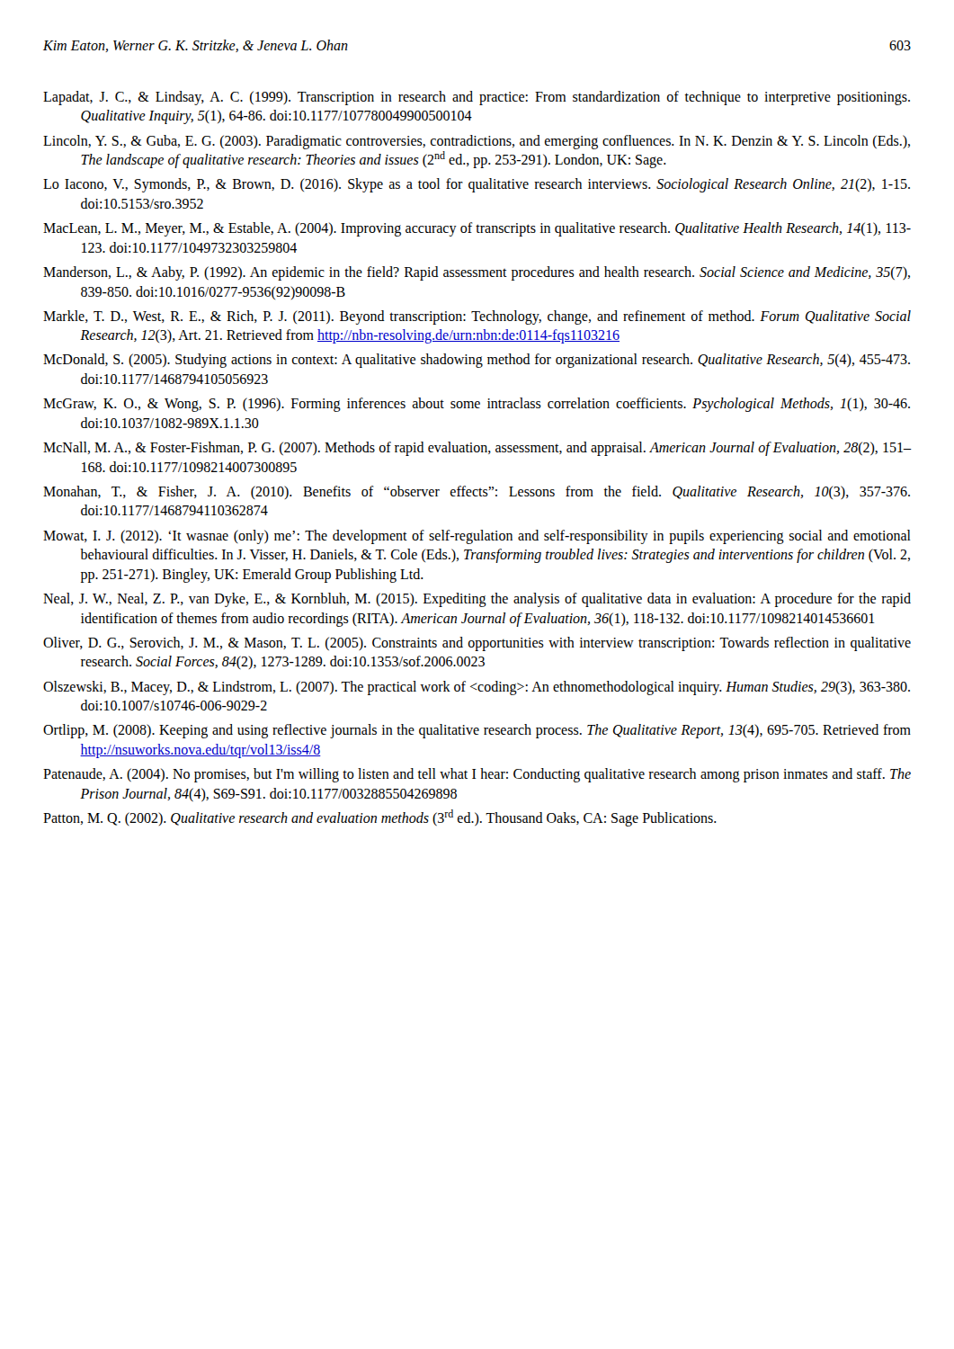Kim Eaton, Werner G. K. Stritzke, & Jeneva L. Ohan 603
Lapadat, J. C., & Lindsay, A. C. (1999). Transcription in research and practice: From standardization of technique to interpretive positionings. Qualitative Inquiry, 5(1), 64-86. doi:10.1177/107780049900500104
Lincoln, Y. S., & Guba, E. G. (2003). Paradigmatic controversies, contradictions, and emerging confluences. In N. K. Denzin & Y. S. Lincoln (Eds.), The landscape of qualitative research: Theories and issues (2nd ed., pp. 253-291). London, UK: Sage.
Lo Iacono, V., Symonds, P., & Brown, D. (2016). Skype as a tool for qualitative research interviews. Sociological Research Online, 21(2), 1-15. doi:10.5153/sro.3952
MacLean, L. M., Meyer, M., & Estable, A. (2004). Improving accuracy of transcripts in qualitative research. Qualitative Health Research, 14(1), 113-123. doi:10.1177/1049732303259804
Manderson, L., & Aaby, P. (1992). An epidemic in the field? Rapid assessment procedures and health research. Social Science and Medicine, 35(7), 839-850. doi:10.1016/0277-9536(92)90098-B
Markle, T. D., West, R. E., & Rich, P. J. (2011). Beyond transcription: Technology, change, and refinement of method. Forum Qualitative Social Research, 12(3), Art. 21. Retrieved from http://nbn-resolving.de/urn:nbn:de:0114-fqs1103216
McDonald, S. (2005). Studying actions in context: A qualitative shadowing method for organizational research. Qualitative Research, 5(4), 455-473. doi:10.1177/1468794105056923
McGraw, K. O., & Wong, S. P. (1996). Forming inferences about some intraclass correlation coefficients. Psychological Methods, 1(1), 30-46. doi:10.1037/1082-989X.1.1.30
McNall, M. A., & Foster-Fishman, P. G. (2007). Methods of rapid evaluation, assessment, and appraisal. American Journal of Evaluation, 28(2), 151–168. doi:10.1177/1098214007300895
Monahan, T., & Fisher, J. A. (2010). Benefits of “observer effects”: Lessons from the field. Qualitative Research, 10(3), 357-376. doi:10.1177/1468794110362874
Mowat, I. J. (2012). ‘It wasnae (only) me’: The development of self-regulation and self-responsibility in pupils experiencing social and emotional behavioural difficulties. In J. Visser, H. Daniels, & T. Cole (Eds.), Transforming troubled lives: Strategies and interventions for children (Vol. 2, pp. 251-271). Bingley, UK: Emerald Group Publishing Ltd.
Neal, J. W., Neal, Z. P., van Dyke, E., & Kornbluh, M. (2015). Expediting the analysis of qualitative data in evaluation: A procedure for the rapid identification of themes from audio recordings (RITA). American Journal of Evaluation, 36(1), 118-132. doi:10.1177/1098214014536601
Oliver, D. G., Serovich, J. M., & Mason, T. L. (2005). Constraints and opportunities with interview transcription: Towards reflection in qualitative research. Social Forces, 84(2), 1273-1289. doi:10.1353/sof.2006.0023
Olszewski, B., Macey, D., & Lindstrom, L. (2007). The practical work of <coding>: An ethnomethodological inquiry. Human Studies, 29(3), 363-380. doi:10.1007/s10746-006-9029-2
Ortlipp, M. (2008). Keeping and using reflective journals in the qualitative research process. The Qualitative Report, 13(4), 695-705. Retrieved from http://nsuworks.nova.edu/tqr/vol13/iss4/8
Patenaude, A. (2004). No promises, but I'm willing to listen and tell what I hear: Conducting qualitative research among prison inmates and staff. The Prison Journal, 84(4), S69-S91. doi:10.1177/0032885504269898
Patton, M. Q. (2002). Qualitative research and evaluation methods (3rd ed.). Thousand Oaks, CA: Sage Publications.